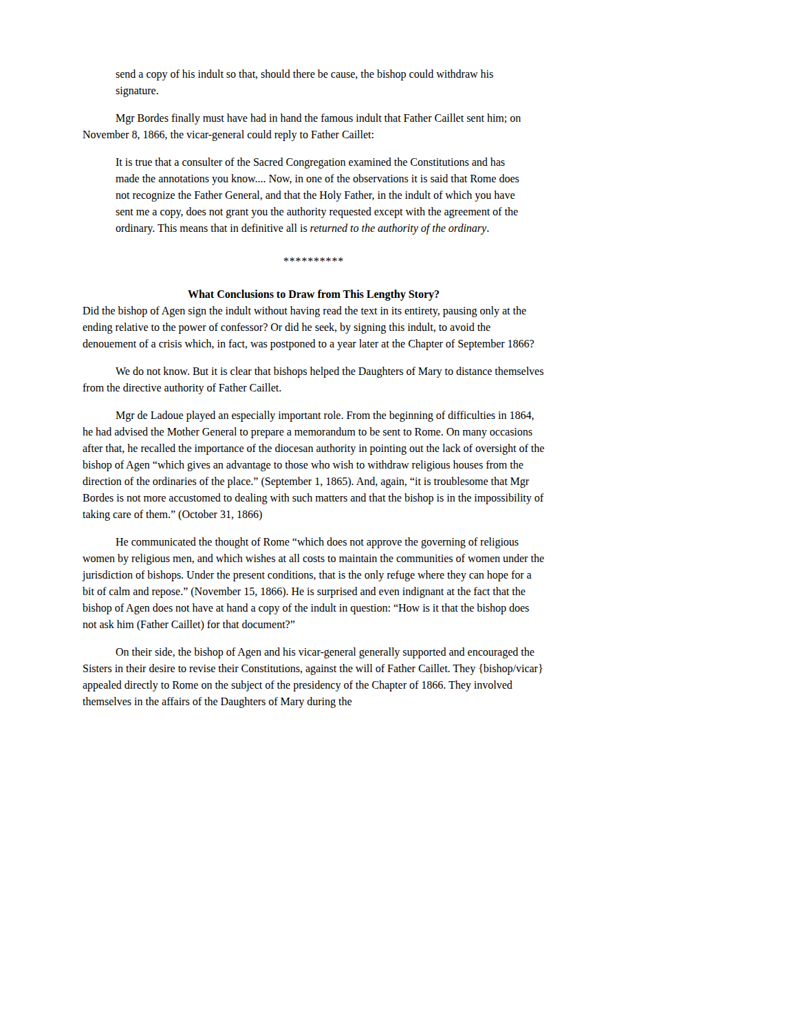send a copy of his indult so that, should there be cause, the bishop could withdraw his signature.
Mgr Bordes finally must have had in hand the famous indult that Father Caillet sent him; on November 8, 1866, the vicar-general could reply to Father Caillet:
It is true that a consulter of the Sacred Congregation examined the Constitutions and has made the annotations you know.... Now, in one of the observations it is said that Rome does not recognize the Father General, and that the Holy Father, in the indult of which you have sent me a copy, does not grant you the authority requested except with the agreement of the ordinary. This means that in definitive all is returned to the authority of the ordinary.
**********
What Conclusions to Draw from This Lengthy Story?
Did the bishop of Agen sign the indult without having read the text in its entirety, pausing only at the ending relative to the power of confessor? Or did he seek, by signing this indult, to avoid the denouement of a crisis which, in fact, was postponed to a year later at the Chapter of September 1866?
We do not know. But it is clear that bishops helped the Daughters of Mary to distance themselves from the directive authority of Father Caillet.
Mgr de Ladoue played an especially important role. From the beginning of difficulties in 1864, he had advised the Mother General to prepare a memorandum to be sent to Rome. On many occasions after that, he recalled the importance of the diocesan authority in pointing out the lack of oversight of the bishop of Agen “which gives an advantage to those who wish to withdraw religious houses from the direction of the ordinaries of the place.” (September 1, 1865). And, again, “it is troublesome that Mgr Bordes is not more accustomed to dealing with such matters and that the bishop is in the impossibility of taking care of them.” (October 31, 1866)
He communicated the thought of Rome “which does not approve the governing of religious women by religious men, and which wishes at all costs to maintain the communities of women under the jurisdiction of bishops. Under the present conditions, that is the only refuge where they can hope for a bit of calm and repose.” (November 15, 1866). He is surprised and even indignant at the fact that the bishop of Agen does not have at hand a copy of the indult in question: “How is it that the bishop does not ask him (Father Caillet) for that document?”
On their side, the bishop of Agen and his vicar-general generally supported and encouraged the Sisters in their desire to revise their Constitutions, against the will of Father Caillet. They {bishop/vicar} appealed directly to Rome on the subject of the presidency of the Chapter of 1866. They involved themselves in the affairs of the Daughters of Mary during the